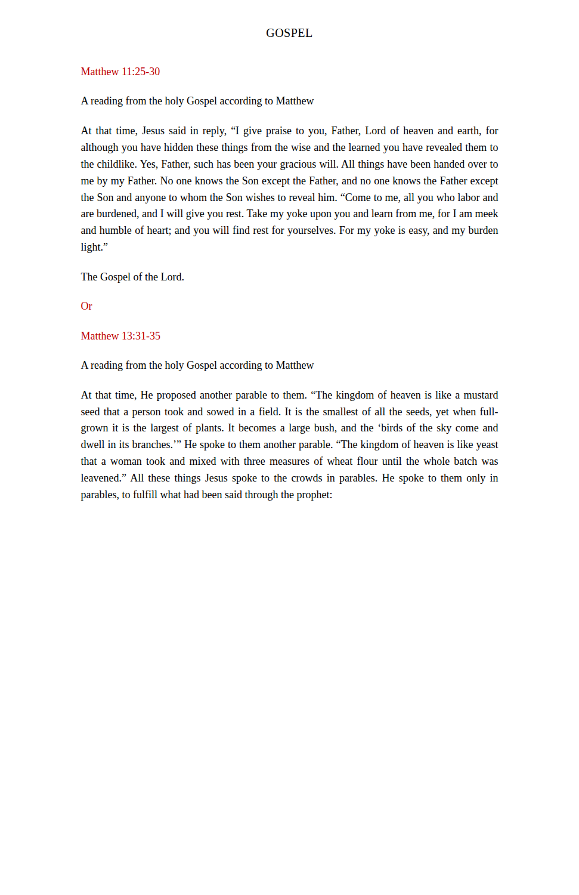GOSPEL
Matthew 11:25-30
A reading from the holy Gospel according to Matthew
At that time, Jesus said in reply, “I give praise to you, Father, Lord of heaven and earth, for although you have hidden these things from the wise and the learned you have revealed them to the childlike. Yes, Father, such has been your gracious will. All things have been handed over to me by my Father. No one knows the Son except the Father, and no one knows the Father except the Son and anyone to whom the Son wishes to reveal him. “Come to me, all you who labor and are burdened, and I will give you rest. Take my yoke upon you and learn from me, for I am meek and humble of heart; and you will find rest for yourselves. For my yoke is easy, and my burden light.”
The Gospel of the Lord.
Or
Matthew 13:31-35
A reading from the holy Gospel according to Matthew
At that time, He proposed another parable to them. “The kingdom of heaven is like a mustard seed that a person took and sowed in a field. It is the smallest of all the seeds, yet when full-grown it is the largest of plants. It becomes a large bush, and the ‘birds of the sky come and dwell in its branches.’” He spoke to them another parable. “The kingdom of heaven is like yeast that a woman took and mixed with three measures of wheat flour until the whole batch was leavened.” All these things Jesus spoke to the crowds in parables. He spoke to them only in parables, to fulfill what had been said through the prophet: